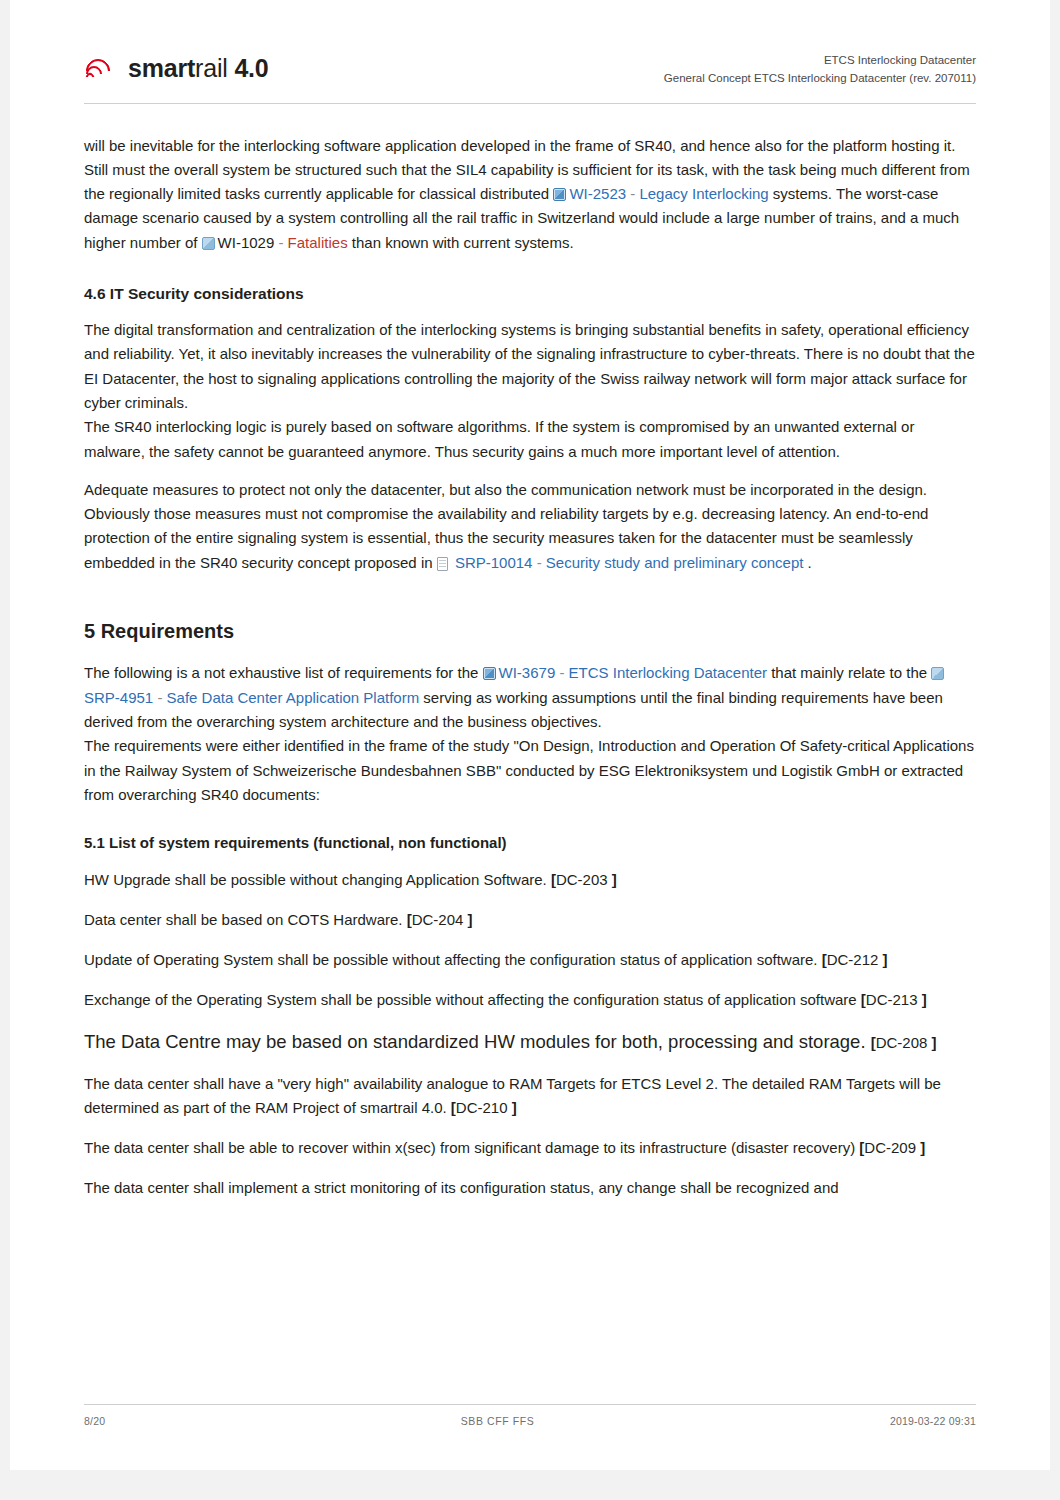smart rail 4.0
ETCS Interlocking Datacenter
General Concept ETCS Interlocking Datacenter (rev. 207011)
will be inevitable for the interlocking software application developed in the frame of SR40, and hence also for the platform hosting it. Still must the overall system be structured such that the SIL4 capability is sufficient for its task, with the task being much different from the regionally limited tasks currently applicable for classical distributed WI-2523 - Legacy Interlocking systems. The worst-case damage scenario caused by a system controlling all the rail traffic in Switzerland would include a large number of trains, and a much higher number of WI-1029 - Fatalities than known with current systems.
4.6 IT Security considerations
The digital transformation and centralization of the interlocking systems is bringing substantial benefits in safety, operational efficiency and reliability. Yet, it also inevitably increases the vulnerability of the signaling infrastructure to cyber-threats. There is no doubt that the EI Datacenter, the host to signaling applications controlling the majority of the Swiss railway network will form major attack surface for cyber criminals.
The SR40 interlocking logic is purely based on software algorithms. If the system is compromised by an unwanted external or malware, the safety cannot be guaranteed anymore. Thus security gains a much more important level of attention.
Adequate measures to protect not only the datacenter, but also the communication network must be incorporated in the design. Obviously those measures must not compromise the availability and reliability targets by e.g. decreasing latency. An end-to-end protection of the entire signaling system is essential, thus the security measures taken for the datacenter must be seamlessly embedded in the SR40 security concept proposed in SRP-10014 - Security study and preliminary concept .
5 Requirements
The following is a not exhaustive list of requirements for the WI-3679 - ETCS Interlocking Datacenter that mainly relate to the SRP-4951 - Safe Data Center Application Platform serving as working assumptions until the final binding requirements have been derived from the overarching system architecture and the business objectives.
The requirements were either identified in the frame of the study "On Design, Introduction and Operation Of Safety-critical Applications in the Railway System of Schweizerische Bundesbahnen SBB" conducted by ESG Elektroniksystem und Logistik GmbH or extracted from overarching SR40 documents:
5.1 List of system requirements (functional, non functional)
HW Upgrade shall be possible without changing Application Software. [DC-203 ]
Data center shall be based on COTS Hardware. [DC-204 ]
Update of Operating System shall be possible without affecting the configuration status of application software. [DC-212 ]
Exchange of the Operating System shall be possible without affecting the configuration status of application software [DC-213 ]
The Data Centre may be based on standardized HW modules for both, processing and storage. [DC-208 ]
The data center shall have a "very high" availability analogue to RAM Targets for ETCS Level 2. The detailed RAM Targets will be determined as part of the RAM Project of smartrail 4.0. [DC-210 ]
The data center shall be able to recover within x(sec) from significant damage to its infrastructure (disaster recovery) [DC-209 ]
The data center shall implement a strict monitoring of its configuration status, any change shall be recognized and
8/20
SBB CFF FFS
2019-03-22 09:31